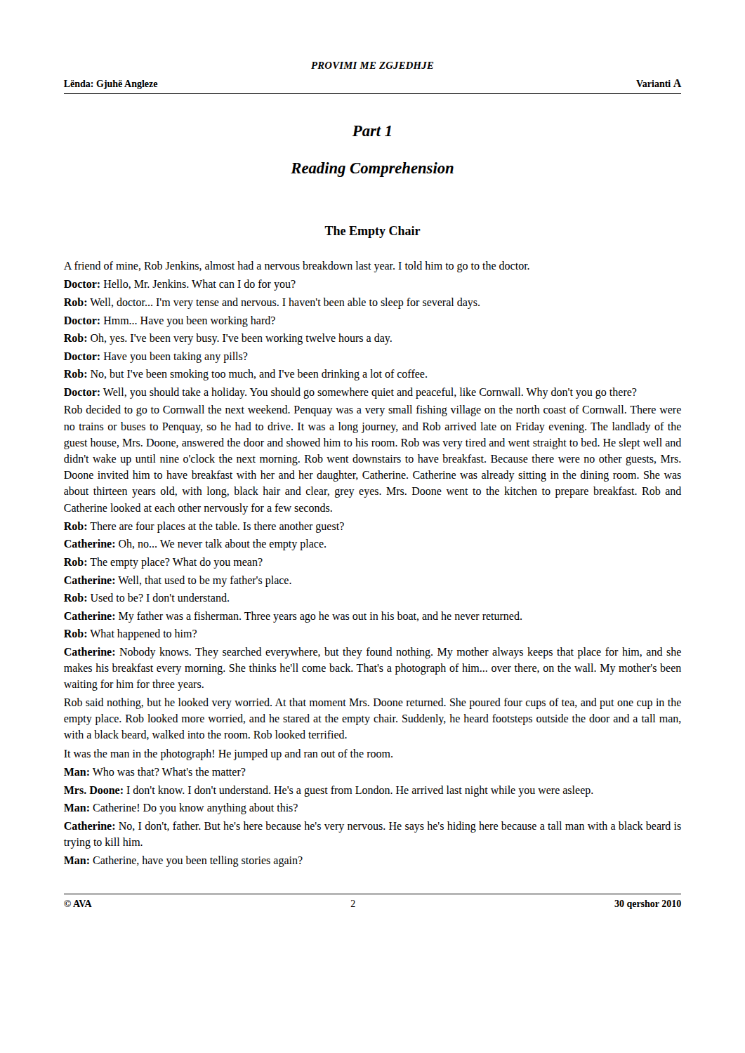PROVIMI ME ZGJEDHJE
Lënda: Gjuhë Angleze Varianti A
Part 1
Reading Comprehension
The Empty Chair
A friend of mine, Rob Jenkins, almost had a nervous breakdown last year. I told him to go to the doctor.
Doctor: Hello, Mr. Jenkins. What can I do for you?
Rob: Well, doctor... I'm very tense and nervous. I haven't been able to sleep for several days.
Doctor: Hmm... Have you been working hard?
Rob: Oh, yes. I've been very busy. I've been working twelve hours a day.
Doctor: Have you been taking any pills?
Rob: No, but I've been smoking too much, and I've been drinking a lot of coffee.
Doctor: Well, you should take a holiday. You should go somewhere quiet and peaceful, like Cornwall. Why don't you go there?
Rob decided to go to Cornwall the next weekend. Penquay was a very small fishing village on the north coast of Cornwall. There were no trains or buses to Penquay, so he had to drive. It was a long journey, and Rob arrived late on Friday evening. The landlady of the guest house, Mrs. Doone, answered the door and showed him to his room. Rob was very tired and went straight to bed. He slept well and didn't wake up until nine o'clock the next morning. Rob went downstairs to have breakfast. Because there were no other guests, Mrs. Doone invited him to have breakfast with her and her daughter, Catherine. Catherine was already sitting in the dining room. She was about thirteen years old, with long, black hair and clear, grey eyes. Mrs. Doone went to the kitchen to prepare breakfast. Rob and Catherine looked at each other nervously for a few seconds.
Rob: There are four places at the table. Is there another guest?
Catherine: Oh, no... We never talk about the empty place.
Rob: The empty place? What do you mean?
Catherine: Well, that used to be my father's place.
Rob: Used to be? I don't understand.
Catherine: My father was a fisherman. Three years ago he was out in his boat, and he never returned.
Rob: What happened to him?
Catherine: Nobody knows. They searched everywhere, but they found nothing. My mother always keeps that place for him, and she makes his breakfast every morning. She thinks he'll come back. That's a photograph of him... over there, on the wall. My mother's been waiting for him for three years.
Rob said nothing, but he looked very worried. At that moment Mrs. Doone returned. She poured four cups of tea, and put one cup in the empty place. Rob looked more worried, and he stared at the empty chair. Suddenly, he heard footsteps outside the door and a tall man, with a black beard, walked into the room. Rob looked terrified.
It was the man in the photograph! He jumped up and ran out of the room.
Man: Who was that? What's the matter?
Mrs. Doone: I don't know. I don't understand. He's a guest from London. He arrived last night while you were asleep.
Man: Catherine! Do you know anything about this?
Catherine: No, I don't, father. But he's here because he's very nervous. He says he's hiding here because a tall man with a black beard is trying to kill him.
Man: Catherine, have you been telling stories again?
© AVA 2 30 qershor 2010